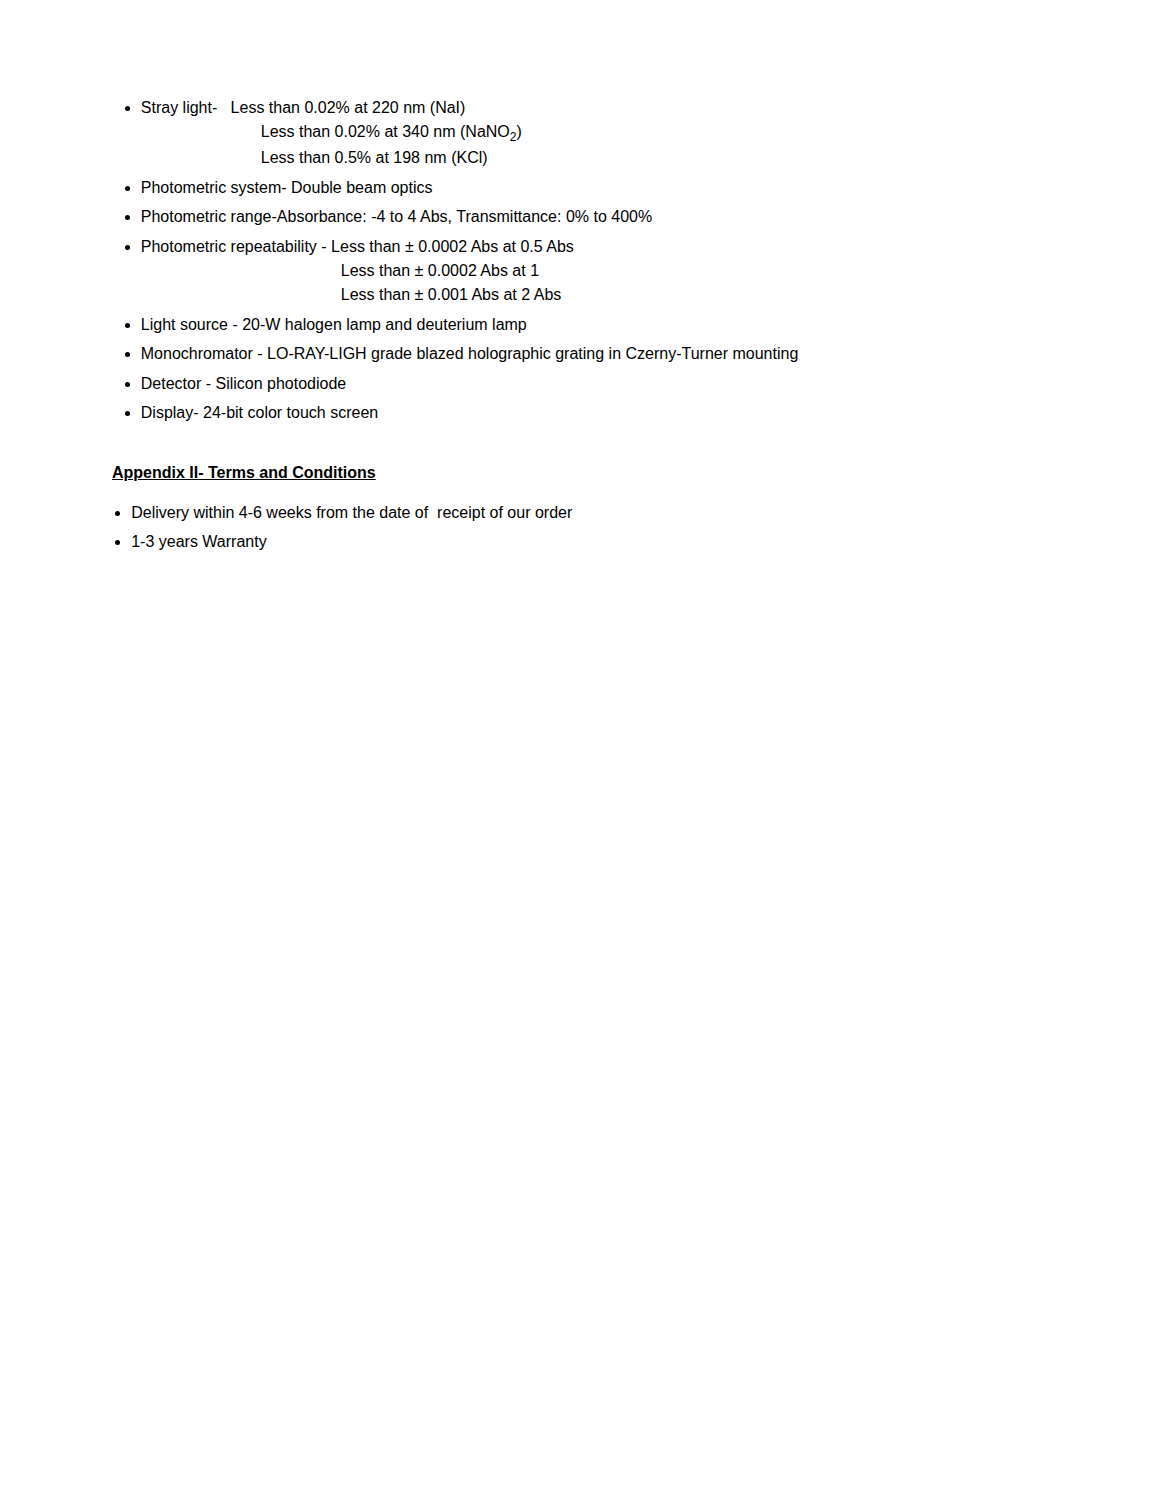Stray light- Less than 0.02% at 220 nm (NaI) Less than 0.02% at 340 nm (NaNO2) Less than 0.5% at 198 nm (KCl)
Photometric system- Double beam optics
Photometric range-Absorbance: -4 to 4 Abs, Transmittance: 0% to 400%
Photometric repeatability - Less than ± 0.0002 Abs at 0.5 Abs Less than ± 0.0002 Abs at 1 Less than ± 0.001 Abs at 2 Abs
Light source - 20-W halogen lamp and deuterium lamp
Monochromator - LO-RAY-LIGH grade blazed holographic grating in Czerny-Turner mounting
Detector - Silicon photodiode
Display- 24-bit color touch screen
Appendix II- Terms and Conditions
Delivery within 4-6 weeks from the date of receipt of our order
1-3 years Warranty